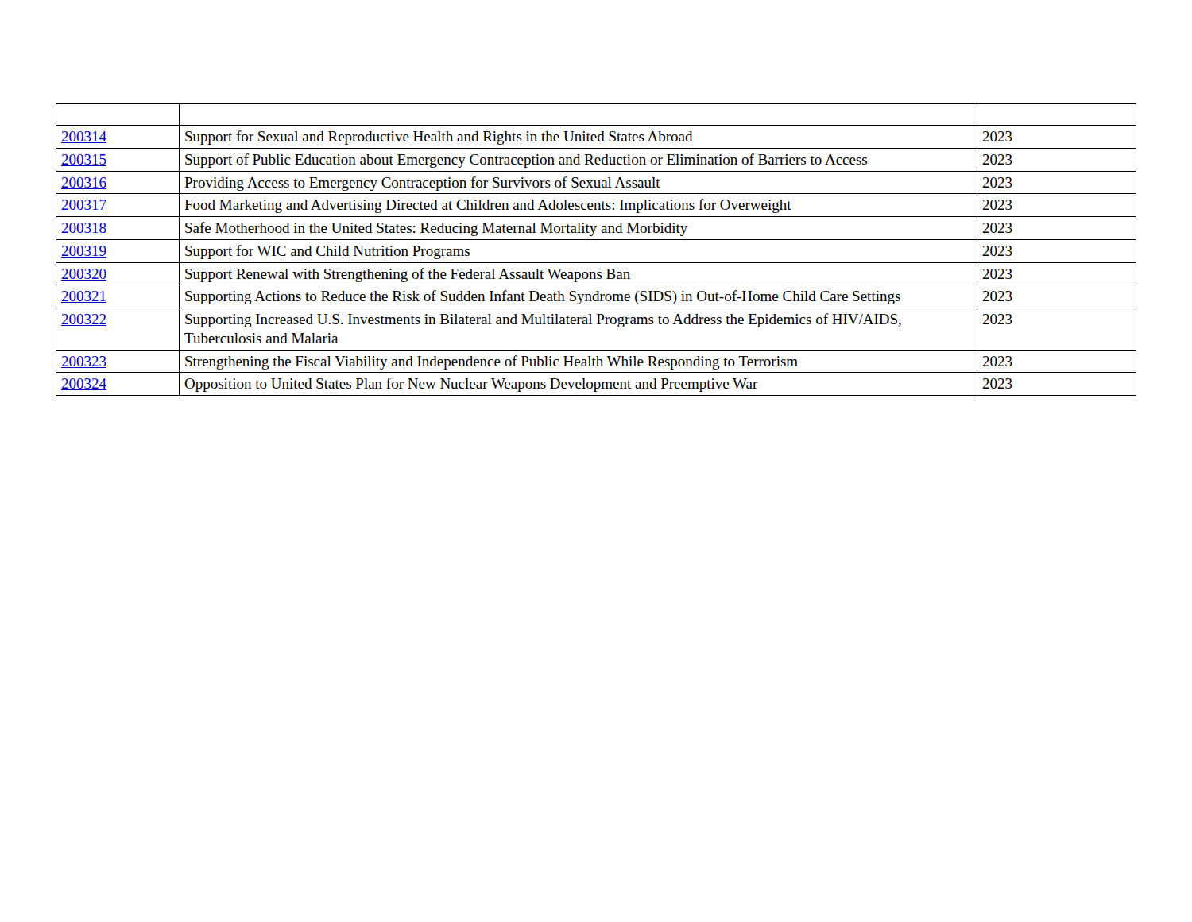| 200314 | Support for Sexual and Reproductive Health and Rights in the United States Abroad | 2023 |
| 200315 | Support of Public Education about Emergency Contraception and Reduction or Elimination of Barriers to Access | 2023 |
| 200316 | Providing Access to Emergency Contraception for Survivors of Sexual Assault | 2023 |
| 200317 | Food Marketing and Advertising Directed at Children and Adolescents: Implications for Overweight | 2023 |
| 200318 | Safe Motherhood in the United States: Reducing Maternal Mortality and Morbidity | 2023 |
| 200319 | Support for WIC and Child Nutrition Programs | 2023 |
| 200320 | Support Renewal with Strengthening of the Federal Assault Weapons Ban | 2023 |
| 200321 | Supporting Actions to Reduce the Risk of Sudden Infant Death Syndrome (SIDS) in Out-of-Home Child Care Settings | 2023 |
| 200322 | Supporting Increased U.S. Investments in Bilateral and Multilateral Programs to Address the Epidemics of HIV/AIDS, Tuberculosis and Malaria | 2023 |
| 200323 | Strengthening the Fiscal Viability and Independence of Public Health While Responding to Terrorism | 2023 |
| 200324 | Opposition to United States Plan for New Nuclear Weapons Development and Preemptive War | 2023 |